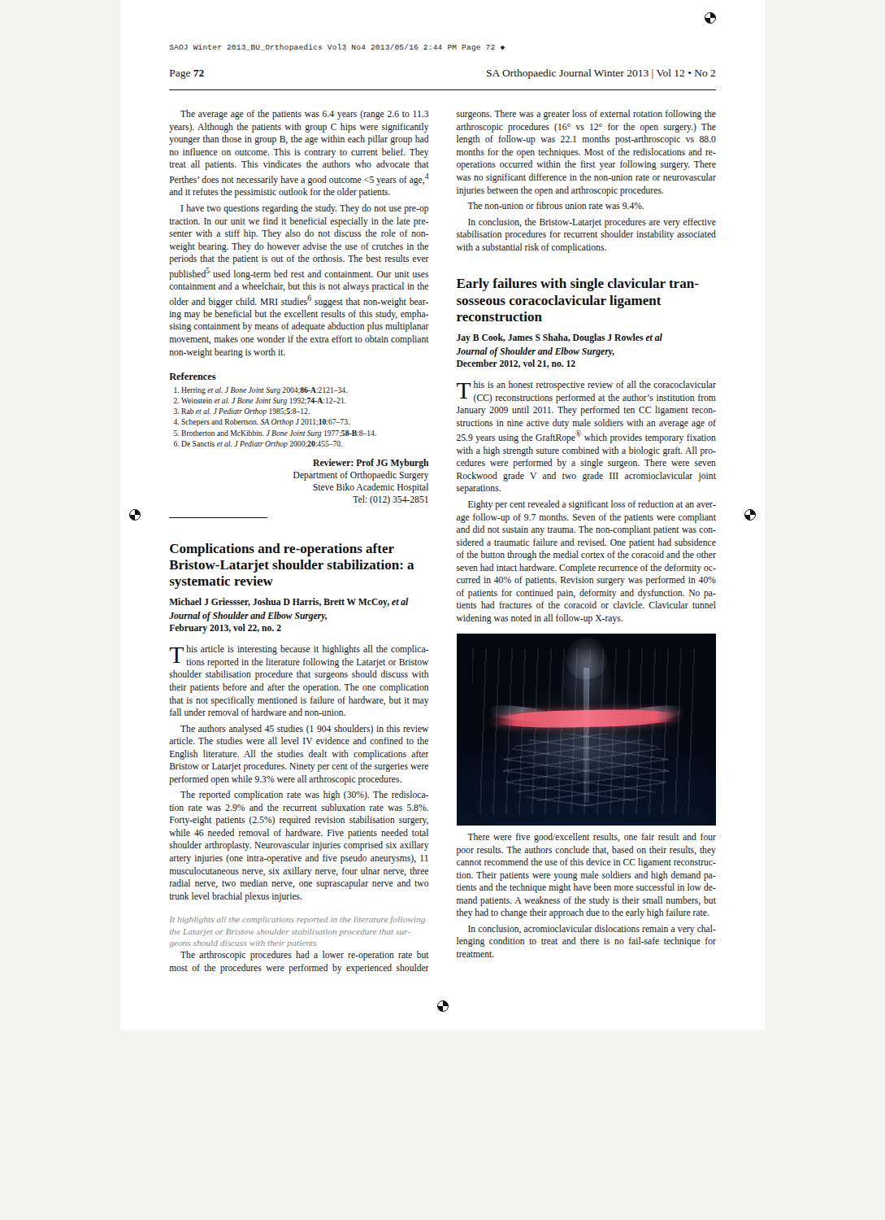SAOJ Winter 2013_BU_Orthopaedics Vol3 No4 2013/05/16 2:44 PM Page 72◆
Page 72
SA Orthopaedic Journal Winter 2013 | Vol 12 • No 2
The average age of the patients was 6.4 years (range 2.6 to 11.3 years). Although the patients with group C hips were significantly younger than those in group B, the age within each pillar group had no influence on outcome. This is contrary to current belief. They treat all patients. This vindicates the authors who advocate that Perthes’ does not necessarily have a good outcome <5 years of age,4 and it refutes the pessimistic outlook for the older patients.
I have two questions regarding the study. They do not use pre-op traction. In our unit we find it beneficial especially in the late presenter with a stiff hip. They also do not discuss the role of non-weight bearing. They do however advise the use of crutches in the periods that the patient is out of the orthosis. The best results ever published5 used long-term bed rest and containment. Our unit uses containment and a wheelchair, but this is not always practical in the older and bigger child. MRI studies6 suggest that non-weight bearing may be beneficial but the excellent results of this study, emphasising containment by means of adequate abduction plus multiplanar movement, makes one wonder if the extra effort to obtain compliant non-weight bearing is worth it.
References
Herring et al. J Bone Joint Surg 2004;86-A:2121–34.
Weinstein et al. J Bone Joint Surg 1992;74-A:12–21.
Rab et al. J Pediatr Orthop 1985;5:8–12.
Schepers and Robertson. SA Orthop J 2011;10:67–73.
Brotherton and McKibbin. J Bone Joint Surg 1977;58-B:8–14.
De Sanctis et al. J Pediatr Orthop 2000;20:455–70.
Reviewer: Prof JG Myburgh
Department of Orthopaedic Surgery
Steve Biko Academic Hospital
Tel: (012) 354-2851
Complications and re-operations after Bristow-Latarjet shoulder stabilization: a systematic review
Michael J Griessser, Joshua D Harris, Brett W McCoy, et al
Journal of Shoulder and Elbow Surgery,
February 2013, vol 22, no. 2
This article is interesting because it highlights all the complications reported in the literature following the Latarjet or Bristow shoulder stabilisation procedure that surgeons should discuss with their patients before and after the operation. The one complication that is not specifically mentioned is failure of hardware, but it may fall under removal of hardware and non-union.
The authors analysed 45 studies (1 904 shoulders) in this review article. The studies were all level IV evidence and confined to the English literature. All the studies dealt with complications after Bristow or Latarjet procedures. Ninety per cent of the surgeries were performed open while 9.3% were all arthroscopic procedures.
The reported complication rate was high (30%). The redislocation rate was 2.9% and the recurrent subluxation rate was 5.8%. Forty-eight patients (2.5%) required revision stabilisation surgery, while 46 needed removal of hardware. Five patients needed total shoulder arthroplasty. Neurovascular injuries comprised six axillary artery injuries (one intra-operative and five pseudo aneurysms), 11 musculocutaneous nerve, six axillary nerve, four ulnar nerve, three radial nerve, two median nerve, one suprascapular nerve and two trunk level brachial plexus injuries.
It highlights all the complications reported in the literature following the Latarjet or Bristow shoulder stabilisation procedure that surgeons should discuss with their patients
The arthroscopic procedures had a lower re-operation rate but most of the procedures were performed by experienced shoulder surgeons. There was a greater loss of external rotation following the arthroscopic procedures (16° vs 12° for the open surgery.) The length of follow-up was 22.1 months post-arthroscopic vs 88.0 months for the open techniques. Most of the redislocations and re-operations occurred within the first year following surgery. There was no significant difference in the non-union rate or neurovascular injuries between the open and arthroscopic procedures.
The non-union or fibrous union rate was 9.4%.
In conclusion, the Bristow-Latarjet procedures are very effective stabilisation procedures for recurrent shoulder instability associated with a substantial risk of complications.
Early failures with single clavicular transosseous coracoclavicular ligament reconstruction
Jay B Cook, James S Shaha, Douglas J Rowles et al
Journal of Shoulder and Elbow Surgery,
December 2012, vol 21, no. 12
This is an honest retrospective review of all the coracoclavicular (CC) reconstructions performed at the author’s institution from January 2009 until 2011. They performed ten CC ligament reconstructions in nine active duty male soldiers with an average age of 25.9 years using the GraftRope® which provides temporary fixation with a high strength suture combined with a biologic graft. All procedures were performed by a single surgeon. There were seven Rockwood grade V and two grade III acromioclavicular joint separations.
Eighty per cent revealed a significant loss of reduction at an average follow-up of 9.7 months. Seven of the patients were compliant and did not sustain any trauma. The non-compliant patient was considered a traumatic failure and revised. One patient had subsidence of the button through the medial cortex of the coracoid and the other seven had intact hardware. Complete recurrence of the deformity occurred in 40% of patients. Revision surgery was performed in 40% of patients for continued pain, deformity and dysfunction. No patients had fractures of the coracoid or clavicle. Clavicular tunnel widening was noted in all follow-up X-rays.
There were five good/excellent results, one fair result and four poor results. The authors conclude that, based on their results, they cannot recommend the use of this device in CC ligament reconstruction. Their patients were young male soldiers and high demand patients and the technique might have been more successful in low demand patients. A weakness of the study is their small numbers, but they had to change their approach due to the early high failure rate.
In conclusion, acromioclavicular dislocations remain a very challenging condition to treat and there is no fail-safe technique for treatment.